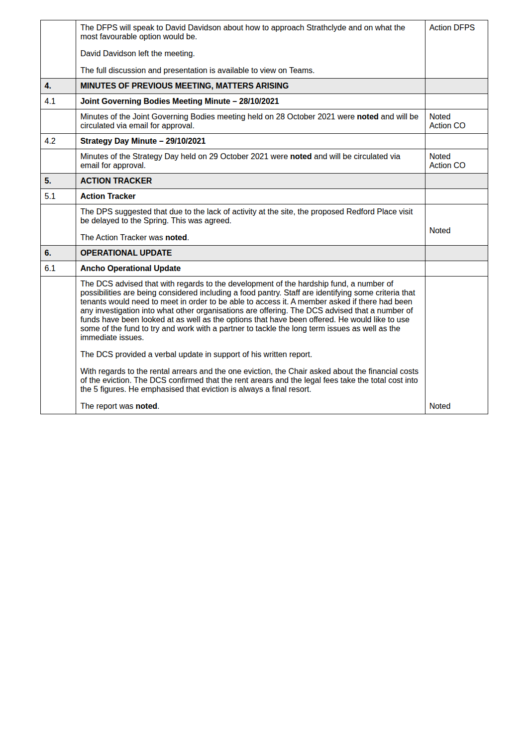| | The DFPS will speak to David Davidson about how to approach Strathclyde and on what the most favourable option would be. David Davidson left the meeting. The full discussion and presentation is available to view on Teams. | Action DFPS |
| 4. | MINUTES OF PREVIOUS MEETING, MATTERS ARISING | |
| 4.1 | Joint Governing Bodies Meeting Minute – 28/10/2021 | |
| | Minutes of the Joint Governing Bodies meeting held on 28 October 2021 were noted and will be circulated via email for approval. | Noted Action CO |
| 4.2 | Strategy Day Minute – 29/10/2021 | |
| | Minutes of the Strategy Day held on 29 October 2021 were noted and will be circulated via email for approval. | Noted Action CO |
| 5. | ACTION TRACKER | |
| 5.1 | Action Tracker | |
| | The DPS suggested that due to the lack of activity at the site, the proposed Redford Place visit be delayed to the Spring. This was agreed. The Action Tracker was noted . | Noted |
| 6. | OPERATIONAL UPDATE | |
| 6.1 | Ancho Operational Update | |
| | The DCS advised that with regards to the development of the hardship fund, a number of possibilities are being considered including a food pantry. Staff are identifying some criteria that tenants would need to meet in order to be able to access it. A member asked if there had been any investigation into what other organisations are offering. The DCS advised that a number of funds have been looked at as well as the options that have been offered. He would like to use some of the fund to try and work with a partner to tackle the long term issues as well as the immediate issues. The DCS provided a verbal update in support of his written report. With regards to the rental arrears and the one eviction, the Chair asked about the financial costs of the eviction. The DCS confirmed that the rent arears and the legal fees take the total cost into the 5 figures. He emphasised that eviction is always a final resort. The report was noted . | Noted |